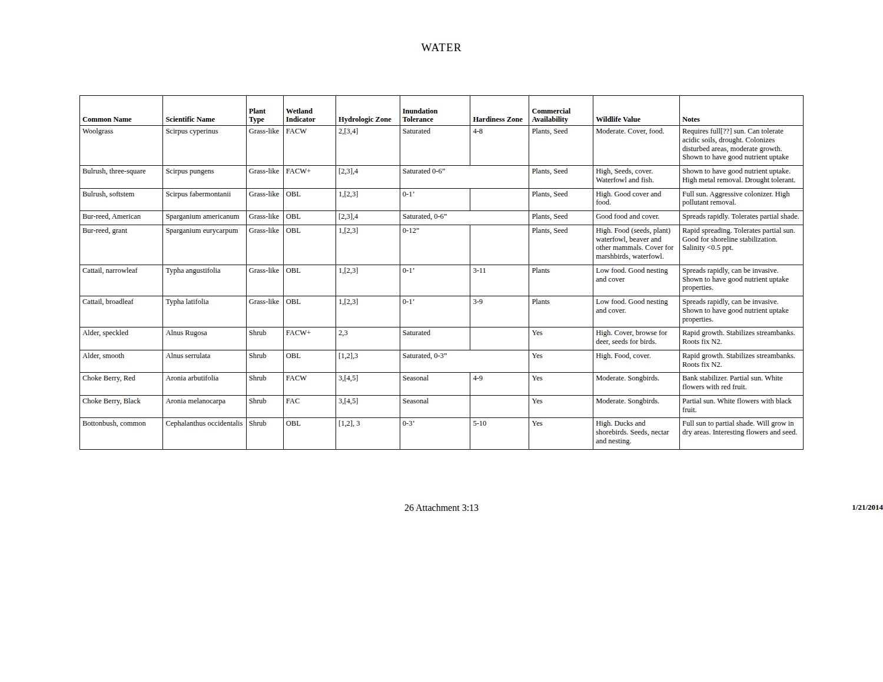WATER
| Common Name | Scientific Name | Plant Type | Wetland Indicator | Hydrologic Zone | Inundation Tolerance | Hardiness Zone | Commercial Availability | Wildlife Value | Notes |
| --- | --- | --- | --- | --- | --- | --- | --- | --- | --- |
| Woolgrass | Scirpus cyperinus | Grass-like | FACW | 2,[3,4] | Saturated | 4-8 | Plants, Seed | Moderate. Cover, food. | Requires full[??] sun. Can tolerate acidic soils, drought. Colonizes disturbed areas, moderate growth. Shown to have good nutrient uptake |
| Bulrush, three-square | Scirpus pungens | Grass-like | FACW+ | [2,3],4 | Saturated 0-6” | Plants, Seed | High, Seeds, cover. Waterfowl and fish. | Shown to have good nutrient uptake. High metal removal. Drought tolerant. |
| Bulrush, softstem | Scirpus fabermontanii | Grass-like | OBL | 1,[2,3] | 0-1’ | | Plants, Seed | High. Good cover and food. | Full sun. Aggressive colonizer. High pollutant removal. |
| Bur-reed, American | Sparganium americanum | Grass-like | OBL | [2,3],4 | Saturated, 0-6” | Plants, Seed | Good food and cover. | Spreads rapidly. Tolerates partial shade. |
| Bur-reed, grant | Sparganium eurycarpum | Grass-like | OBL | 1,[2,3] | 0-12” | | Plants, Seed | High. Food (seeds, plant) waterfowl, beaver and other mammals. Cover for marshbirds, waterfowl. | Rapid spreading. Tolerates partial sun. Good for shoreline stabilization. Salinity <0.5 ppt. |
| Cattail, narrowleaf | Typha angustifolia | Grass-like | OBL | 1,[2,3] | 0-1’ | 3-11 | Plants | Low food. Good nesting and cover | Spreads rapidly, can be invasive. Shown to have good nutrient uptake properties. |
| Cattail, broadleaf | Typha latifolia | Grass-like | OBL | 1,[2,3] | 0-1’ | 3-9 | Plants | Low food. Good nesting and cover. | Spreads rapidly, can be invasive. Shown to have good nutrient uptake properties. |
| Alder, speckled | Alnus Rugosa | Shrub | FACW+ | 2,3 | Saturated | | Yes | High. Cover, browse for deer, seeds for birds. | Rapid growth. Stabilizes streambanks. Roots fix N2. |
| Alder, smooth | Alnus serrulata | Shrub | OBL | [1,2],3 | Saturated, 0-3” | Yes | High. Food, cover. | Rapid growth. Stabilizes streambanks. Roots fix N2. |
| Choke Berry, Red | Aronia arbutifolia | Shrub | FACW | 3,[4,5] | Seasonal | 4-9 | Yes | Moderate. Songbirds. | Bank stabilizer. Partial sun. White flowers with red fruit. |
| Choke Berry, Black | Aronia melanocarpa | Shrub | FAC | 3,[4,5] | Seasonal | | Yes | Moderate. Songbirds. | Partial sun. White flowers with black fruit. |
| Bottonbush, common | Cephalanthus occidentalis | Shrub | OBL | [1,2], 3 | 0-3’ | 5-10 | Yes | High. Ducks and shorebirds. Seeds, nectar and nesting. | Full sun to partial shade. Will grow in dry areas. Interesting flowers and seed. |
26 Attachment 3:13
1/21/2014